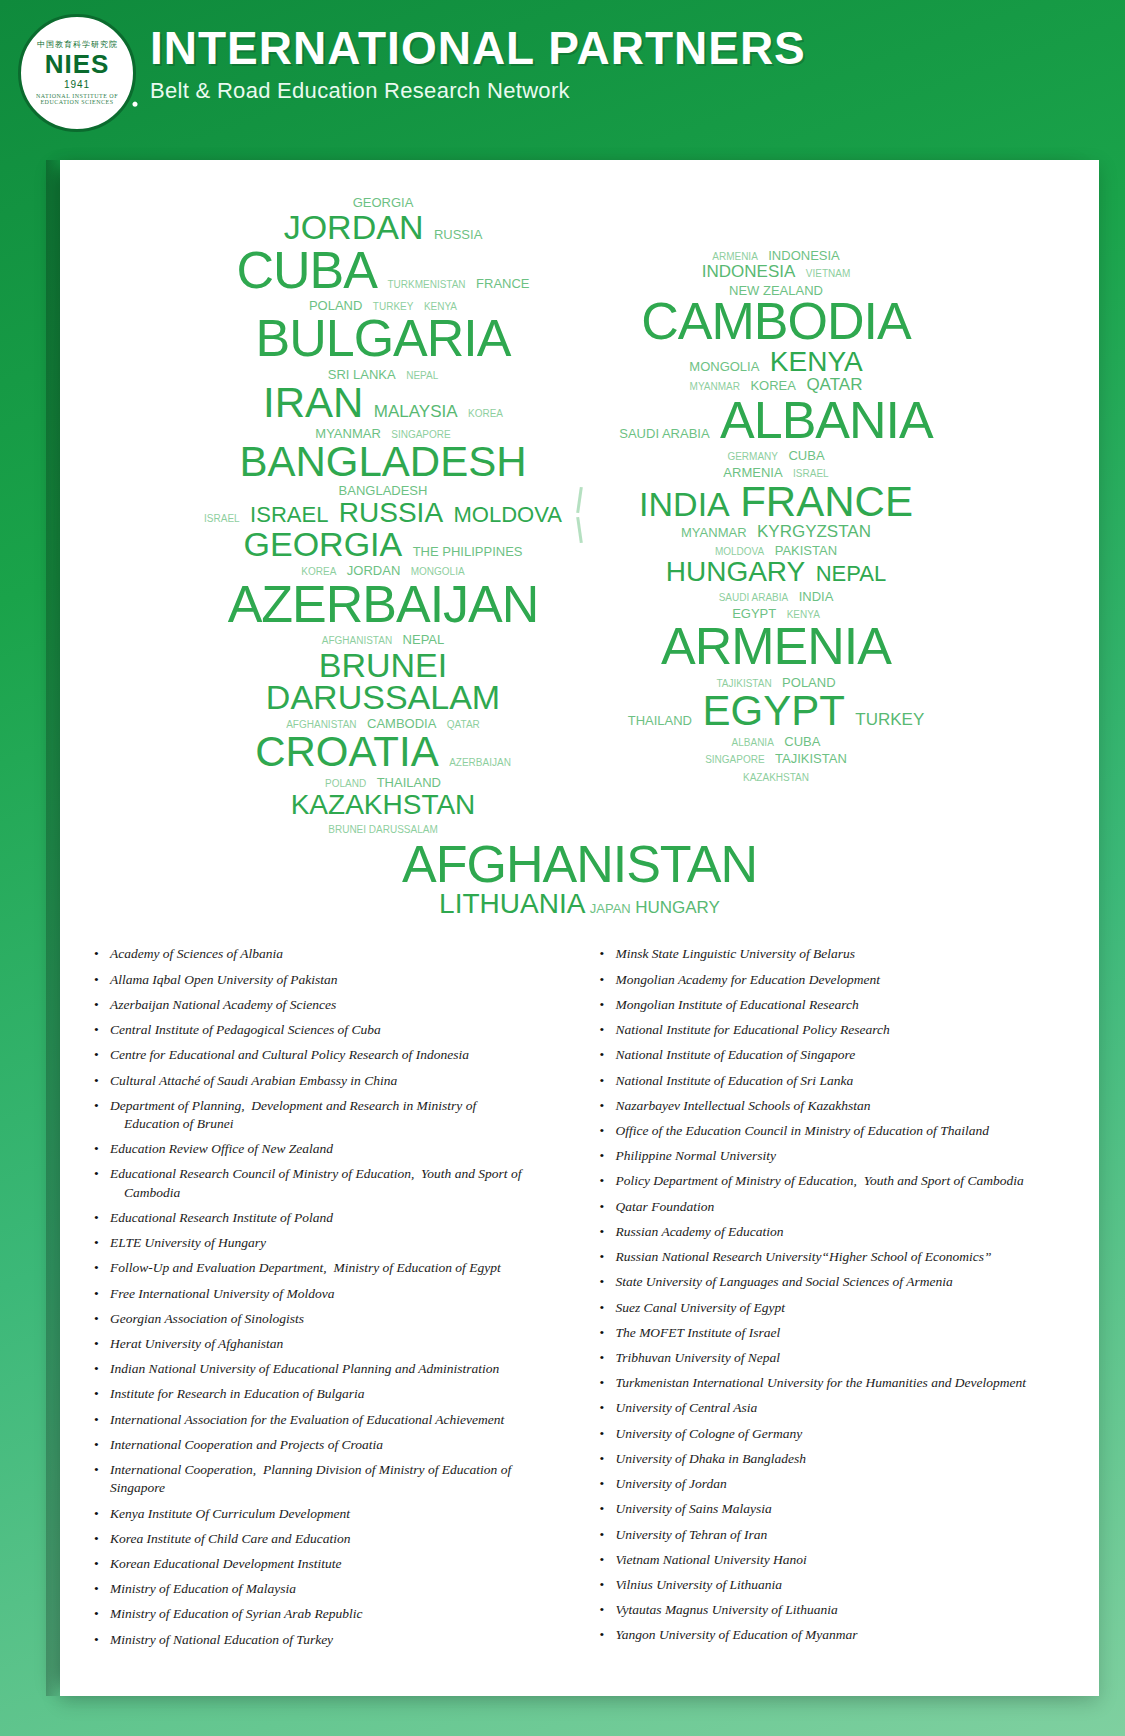中国教育科学研究院
NIES
1941
NATIONAL INSTITUTE OF EDUCATION SCIENCES
INTERNATIONAL PARTNERS
Belt & Road Education Research Network
GEORGIA
JORDAN RUSSIA
CUBA TURKMENISTAN FRANCE
POLAND TURKEY KENYA
BULGARIA
SRI LANKA NEPAL
IRAN MALAYSIA KOREA
MYANMAR SINGAPORE
BANGLADESH BANGLADESH
ISRAEL ISRAEL RUSSIA MOLDOVA
GEORGIA THE PHILIPPINES
KOREA JORDAN MONGOLIA
AZERBAIJAN
AFGHANISTAN NEPAL
BRUNEI DARUSSALAM
AFGHANISTAN CAMBODIA QATAR
CROATIA AZERBAIJAN
POLAND THAILAND
KAZAKHSTAN
BRUNEI DARUSSALAM
ARMENIA INDONESIA
INDONESIA VIETNAM
NEW ZEALAND CAMBODIA
MONGOLIA KENYA
MYANMAR KOREA QATAR
SAUDI ARABIA ALBANIA
GERMANY CUBA
ARMENIA ISRAEL
INDIA FRANCE
MYANMAR KYRGYZSTAN
MOLDOVA PAKISTAN
HUNGARY NEPAL
SAUDI ARABIA INDIA
EGYPT KENYA
ARMENIA
TAJIKISTAN POLAND
THAILAND EGYPT TURKEY
ALBANIA CUBA
SINGAPORE TAJIKISTAN
KAZAKHSTAN
AFGHANISTAN
LITHUANIA JAPAN HUNGARY
Academy of Sciences of Albania
Allama Iqbal Open University of Pakistan
Azerbaijan National Academy of Sciences
Central Institute of Pedagogical Sciences of Cuba
Centre for Educational and Cultural Policy Research of Indonesia
Cultural Attaché of Saudi Arabian Embassy in China
Department of Planning, Development and Research in Ministry of Education of Brunei
Education Review Office of New Zealand
Educational Research Council of Ministry of Education, Youth and Sport of Cambodia
Educational Research Institute of Poland
ELTE University of Hungary
Follow-Up and Evaluation Department, Ministry of Education of Egypt
Free International University of Moldova
Georgian Association of Sinologists
Herat University of Afghanistan
Indian National University of Educational Planning and Administration
Institute for Research in Education of Bulgaria
International Association for the Evaluation of Educational Achievement
International Cooperation and Projects of Croatia
International Cooperation, Planning Division of Ministry of Education of Singapore
Kenya Institute Of Curriculum Development
Korea Institute of Child Care and Education
Korean Educational Development Institute
Ministry of Education of Malaysia
Ministry of Education of Syrian Arab Republic
Ministry of National Education of Turkey
Minsk State Linguistic University of Belarus
Mongolian Academy for Education Development
Mongolian Institute of Educational Research
National Institute for Educational Policy Research
National Institute of Education of Singapore
National Institute of Education of Sri Lanka
Nazarbayev Intellectual Schools of Kazakhstan
Office of the Education Council in Ministry of Education of Thailand
Philippine Normal University
Policy Department of Ministry of Education, Youth and Sport of Cambodia
Qatar Foundation
Russian Academy of Education
Russian National Research University“Higher School of Economics”
State University of Languages and Social Sciences of Armenia
Suez Canal University of Egypt
The MOFET Institute of Israel
Tribhuvan University of Nepal
Turkmenistan International University for the Humanities and Development
University of Central Asia
University of Cologne of Germany
University of Dhaka in Bangladesh
University of Jordan
University of Sains Malaysia
University of Tehran of Iran
Vietnam National University Hanoi
Vilnius University of Lithuania
Vytautas Magnus University of Lithuania
Yangon University of Education of Myanmar